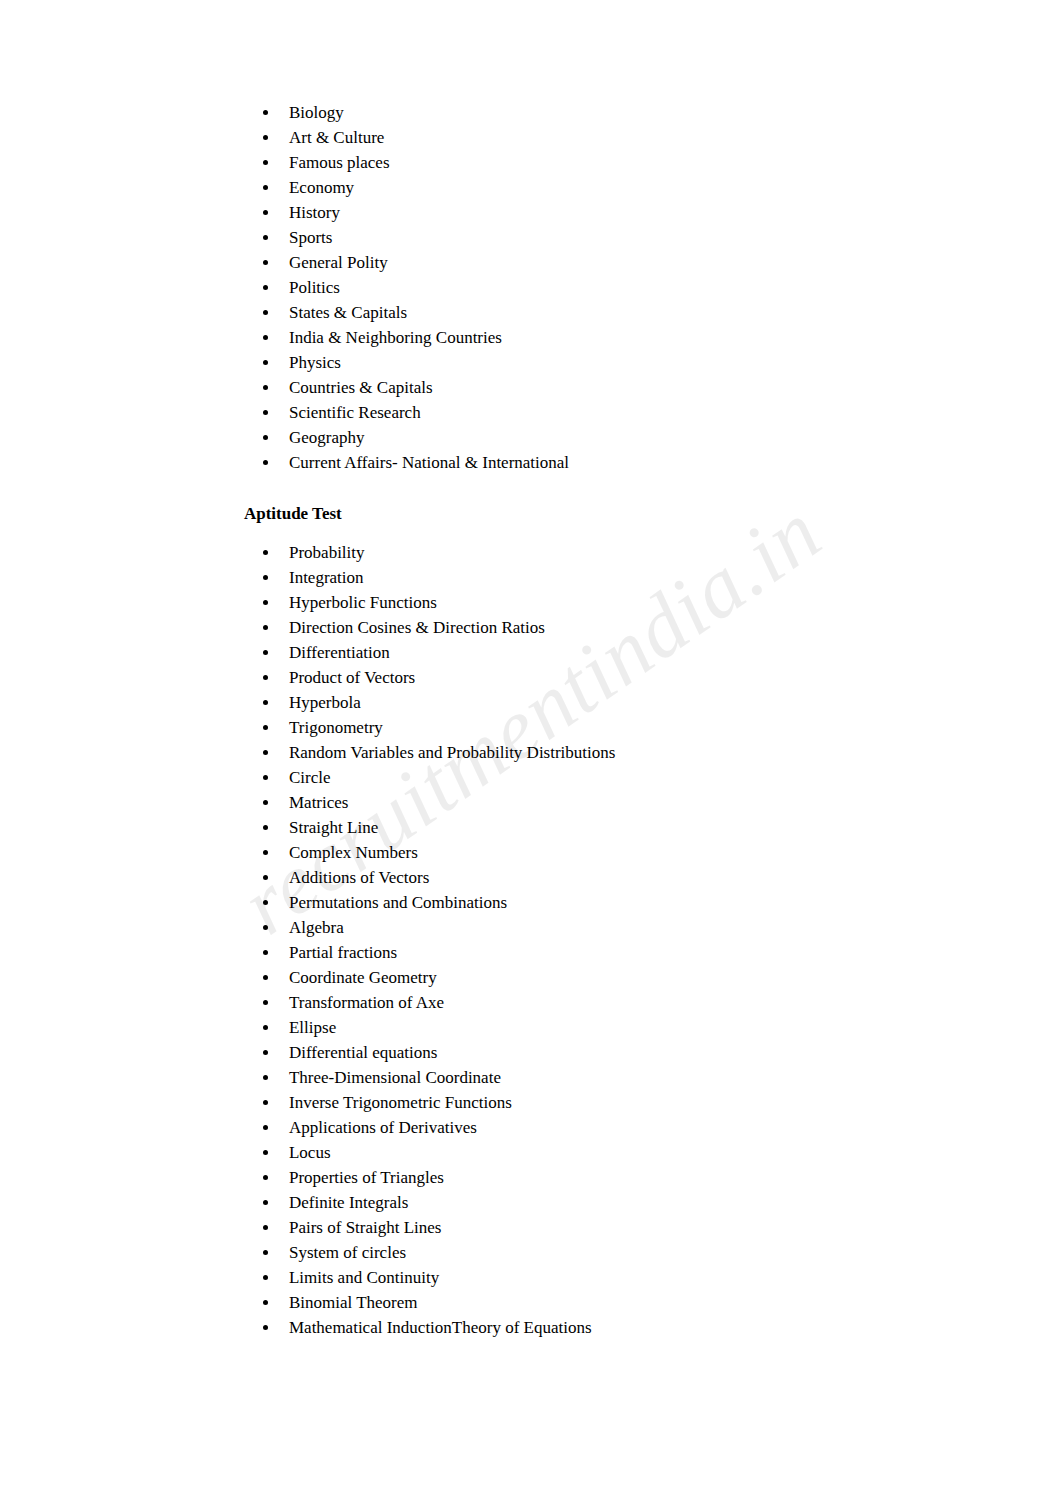recruitmentindia.in
Biology
Art & Culture
Famous places
Economy
History
Sports
General Polity
Politics
States & Capitals
India & Neighboring Countries
Physics
Countries & Capitals
Scientific Research
Geography
Current Affairs- National & International
Aptitude Test
Probability
Integration
Hyperbolic Functions
Direction Cosines & Direction Ratios
Differentiation
Product of Vectors
Hyperbola
Trigonometry
Random Variables and Probability Distributions
Circle
Matrices
Straight Line
Complex Numbers
Additions of Vectors
Permutations and Combinations
Algebra
Partial fractions
Coordinate Geometry
Transformation of Axe
Ellipse
Differential equations
Three-Dimensional Coordinate
Inverse Trigonometric Functions
Applications of Derivatives
Locus
Properties of Triangles
Definite Integrals
Pairs of Straight Lines
System of circles
Limits and Continuity
Binomial Theorem
Mathematical InductionTheory of Equations